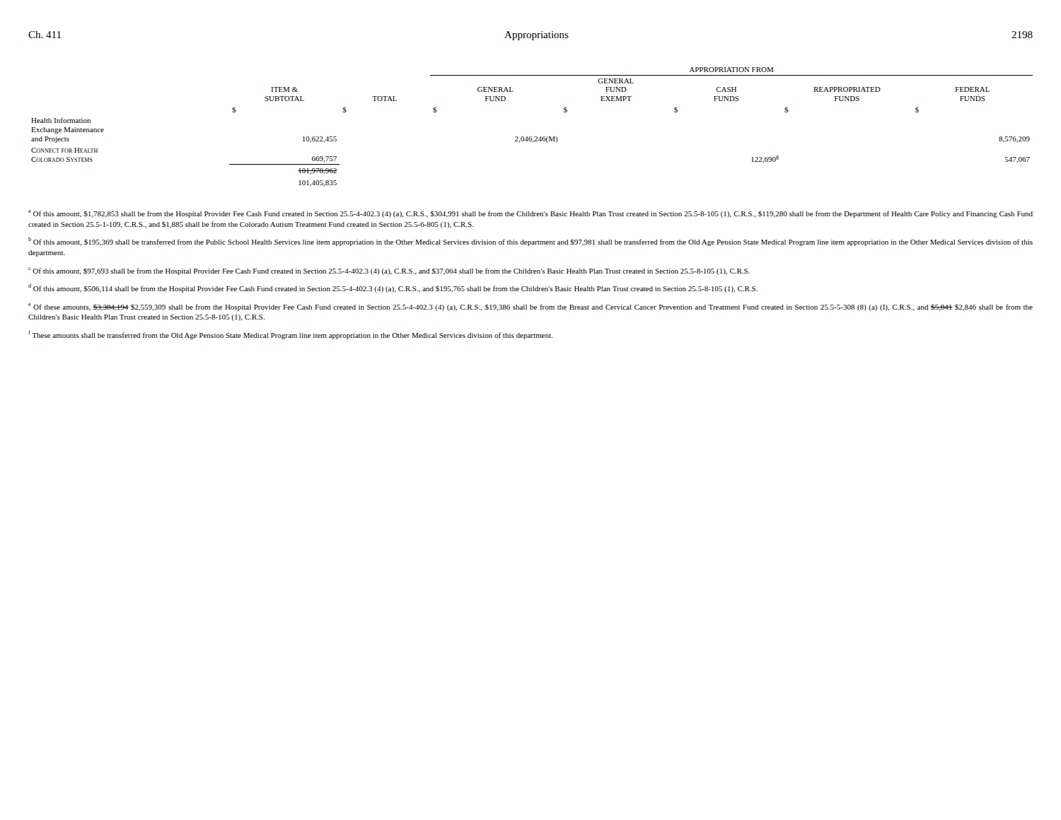Ch. 411
Appropriations
2198
| | | | APPROPRIATION FROM |
| | ITEM & SUBTOTAL | TOTAL | GENERAL FUND | GENERAL FUND EXEMPT | CASH FUNDS | REAPPROPRIATED FUNDS | FEDERAL FUNDS |
| | $ | $ | $ | $ | $ | $ | $ |
| Health Information Exchange Maintenance and Projects | 10,622,455 | | 2,046,246(M) | | | | 8,576,209 |
| Connect for Health Colorado Systems | 669,757 | | | | 122,690 g | | 547,067 |
| | 101,978,962 | | | | | | |
| | 101,405,835 | | | | | | |
a Of this amount, $1,782,853 shall be from the Hospital Provider Fee Cash Fund created in Section 25.5-4-402.3 (4) (a), C.R.S., $304,991 shall be from the Children's Basic Health Plan Trust created in Section 25.5-8-105 (1), C.R.S., $119,280 shall be from the Department of Health Care Policy and Financing Cash Fund created in Section 25.5-1-109, C.R.S., and $1,885 shall be from the Colorado Autism Treatment Fund created in Section 25.5-6-805 (1), C.R.S.
b Of this amount, $195,369 shall be transferred from the Public School Health Services line item appropriation in the Other Medical Services division of this department and $97,981 shall be transferred from the Old Age Pension State Medical Program line item appropriation in the Other Medical Services division of this department.
c Of this amount, $97,693 shall be from the Hospital Provider Fee Cash Fund created in Section 25.5-4-402.3 (4) (a), C.R.S., and $37,064 shall be from the Children's Basic Health Plan Trust created in Section 25.5-8-105 (1), C.R.S.
d Of this amount, $506,114 shall be from the Hospital Provider Fee Cash Fund created in Section 25.5-4-402.3 (4) (a), C.R.S., and $195,765 shall be from the Children's Basic Health Plan Trust created in Section 25.5-8-105 (1), C.R.S.
e Of these amounts, $3,384,194 $2,559,309 shall be from the Hospital Provider Fee Cash Fund created in Section 25.5-4-402.3 (4) (a), C.R.S., $19,386 shall be from the Breast and Cervical Cancer Prevention and Treatment Fund created in Section 25.5-5-308 (8) (a) (I), C.R.S., and $5,841 $2,846 shall be from the Children's Basic Health Plan Trust created in Section 25.5-8-105 (1), C.R.S.
f These amounts shall be transferred from the Old Age Pension State Medical Program line item appropriation in the Other Medical Services division of this department.